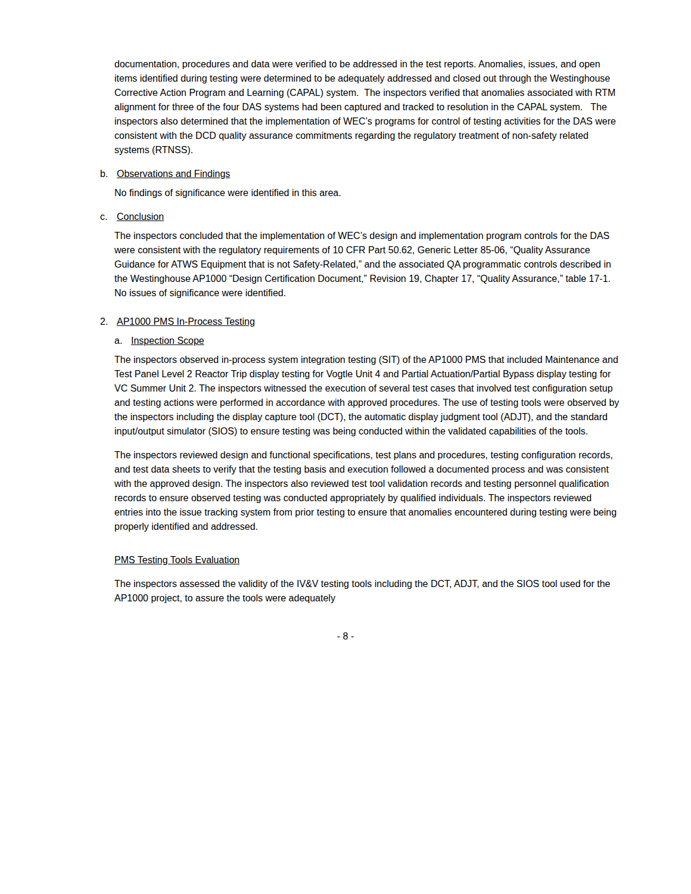documentation, procedures and data were verified to be addressed in the test reports. Anomalies, issues, and open items identified during testing were determined to be adequately addressed and closed out through the Westinghouse Corrective Action Program and Learning (CAPAL) system. The inspectors verified that anomalies associated with RTM alignment for three of the four DAS systems had been captured and tracked to resolution in the CAPAL system. The inspectors also determined that the implementation of WEC’s programs for control of testing activities for the DAS were consistent with the DCD quality assurance commitments regarding the regulatory treatment of non-safety related systems (RTNSS).
b.
Observations and Findings
No findings of significance were identified in this area.
c.
Conclusion
The inspectors concluded that the implementation of WEC’s design and implementation program controls for the DAS were consistent with the regulatory requirements of 10 CFR Part 50.62, Generic Letter 85-06, “Quality Assurance Guidance for ATWS Equipment that is not Safety-Related,” and the associated QA programmatic controls described in the Westinghouse AP1000 “Design Certification Document,” Revision 19, Chapter 17, “Quality Assurance,” table 17-1. No issues of significance were identified.
2.
AP1000 PMS In-Process Testing
a.
Inspection Scope
The inspectors observed in-process system integration testing (SIT) of the AP1000 PMS that included Maintenance and Test Panel Level 2 Reactor Trip display testing for Vogtle Unit 4 and Partial Actuation/Partial Bypass display testing for VC Summer Unit 2. The inspectors witnessed the execution of several test cases that involved test configuration setup and testing actions were performed in accordance with approved procedures. The use of testing tools were observed by the inspectors including the display capture tool (DCT), the automatic display judgment tool (ADJT), and the standard input/output simulator (SIOS) to ensure testing was being conducted within the validated capabilities of the tools.
The inspectors reviewed design and functional specifications, test plans and procedures, testing configuration records, and test data sheets to verify that the testing basis and execution followed a documented process and was consistent with the approved design. The inspectors also reviewed test tool validation records and testing personnel qualification records to ensure observed testing was conducted appropriately by qualified individuals. The inspectors reviewed entries into the issue tracking system from prior testing to ensure that anomalies encountered during testing were being properly identified and addressed.
PMS Testing Tools Evaluation
The inspectors assessed the validity of the IV&V testing tools including the DCT, ADJT, and the SIOS tool used for the AP1000 project, to assure the tools were adequately
- 8 -